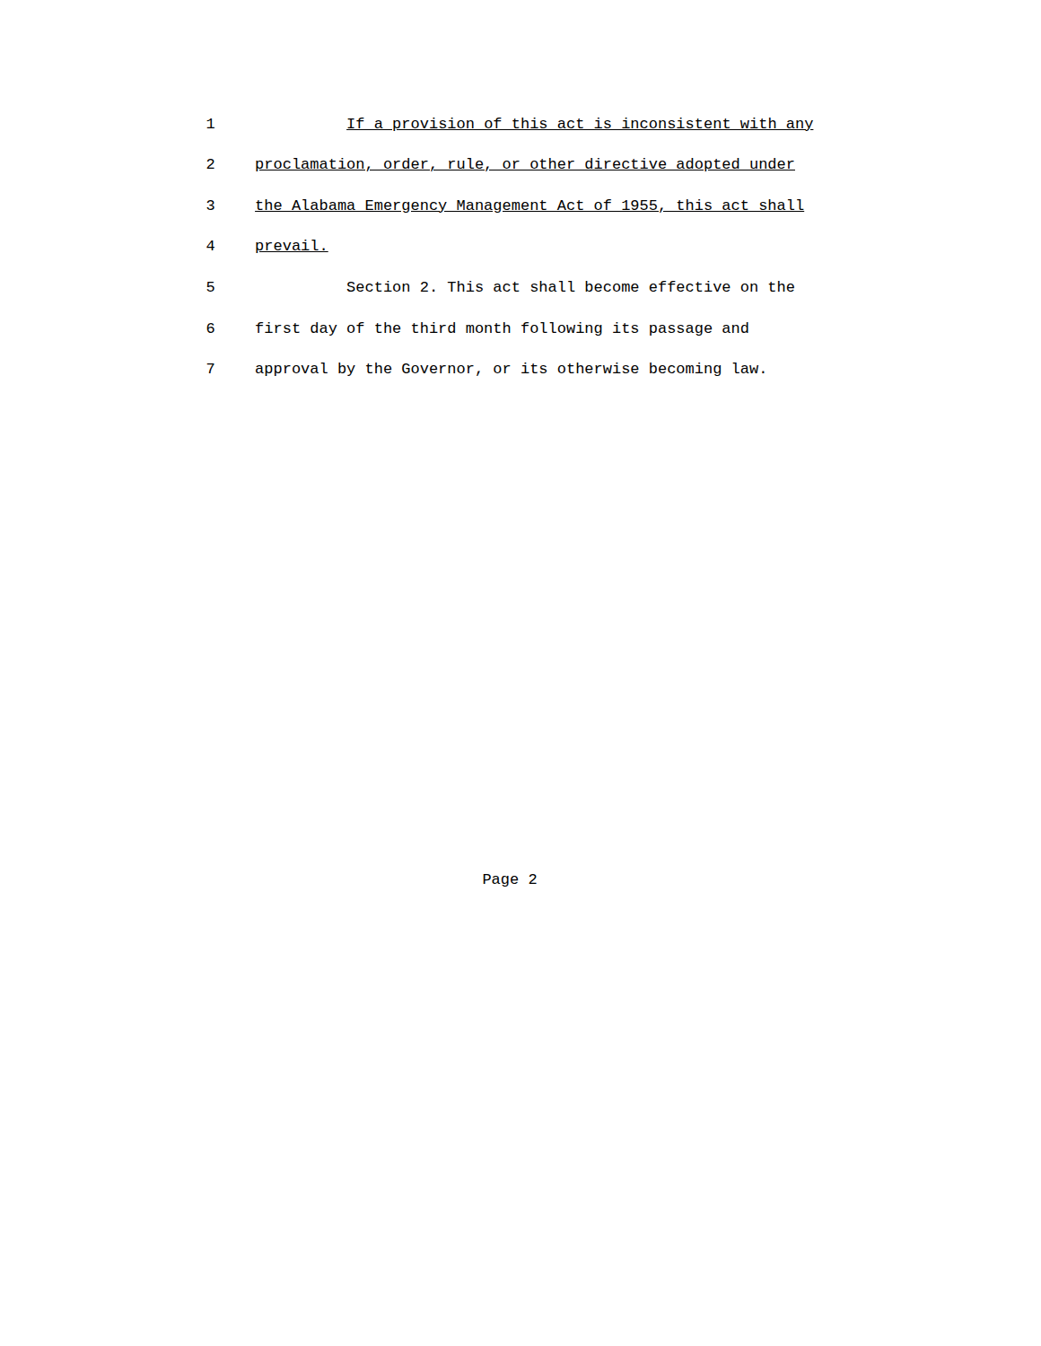| 1 | If a provision of this act is inconsistent with any |
| 2 | proclamation, order, rule, or other directive adopted under |
| 3 | the Alabama Emergency Management Act of 1955, this act shall |
| 4 | prevail. |
| 5 | Section 2. This act shall become effective on the |
| 6 | first day of the third month following its passage and |
| 7 | approval by the Governor, or its otherwise becoming law. |
Page 2